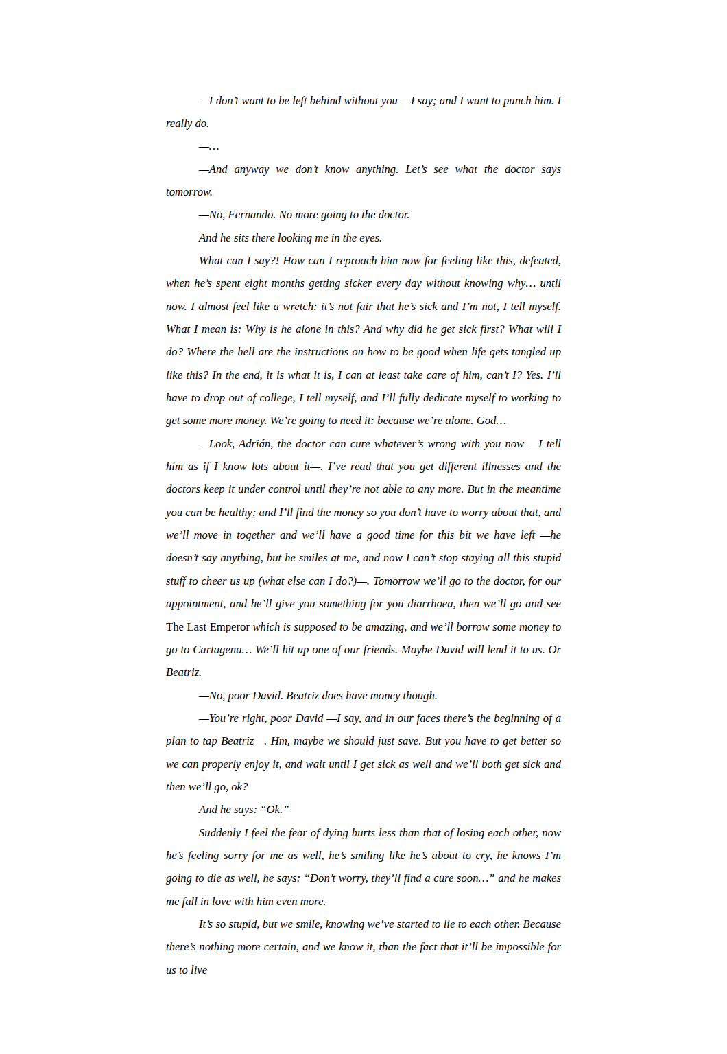—I don’t want to be left behind without you —I say; and I want to punch him. I really do.
—…
—And anyway we don’t know anything. Let’s see what the doctor says tomorrow.
—No, Fernando. No more going to the doctor.
And he sits there looking me in the eyes.
What can I say?! How can I reproach him now for feeling like this, defeated, when he’s spent eight months getting sicker every day without knowing why… until now. I almost feel like a wretch: it’s not fair that he’s sick and I’m not, I tell myself. What I mean is: Why is he alone in this? And why did he get sick first? What will I do? Where the hell are the instructions on how to be good when life gets tangled up like this? In the end, it is what it is, I can at least take care of him, can’t I? Yes. I’ll have to drop out of college, I tell myself, and I’ll fully dedicate myself to working to get some more money. We’re going to need it: because we’re alone. God…
—Look, Adrián, the doctor can cure whatever’s wrong with you now —I tell him as if I know lots about it—. I’ve read that you get different illnesses and the doctors keep it under control until they’re not able to any more. But in the meantime you can be healthy; and I’ll find the money so you don’t have to worry about that, and we’ll move in together and we’ll have a good time for this bit we have left —he doesn’t say anything, but he smiles at me, and now I can’t stop staying all this stupid stuff to cheer us up (what else can I do?)—. Tomorrow we’ll go to the doctor, for our appointment, and he’ll give you something for you diarrhoea, then we’ll go and see The Last Emperor which is supposed to be amazing, and we’ll borrow some money to go to Cartagena… We’ll hit up one of our friends. Maybe David will lend it to us. Or Beatriz.
—No, poor David. Beatriz does have money though.
—You’re right, poor David —I say, and in our faces there’s the beginning of a plan to tap Beatriz—. Hm, maybe we should just save. But you have to get better so we can properly enjoy it, and wait until I get sick as well and we’ll both get sick and then we’ll go, ok?
And he says: “Ok.”
Suddenly I feel the fear of dying hurts less than that of losing each other, now he’s feeling sorry for me as well, he’s smiling like he’s about to cry, he knows I’m going to die as well, he says: “Don’t worry, they’ll find a cure soon…” and he makes me fall in love with him even more.
It’s so stupid, but we smile, knowing we’ve started to lie to each other. Because there’s nothing more certain, and we know it, than the fact that it’ll be impossible for us to live